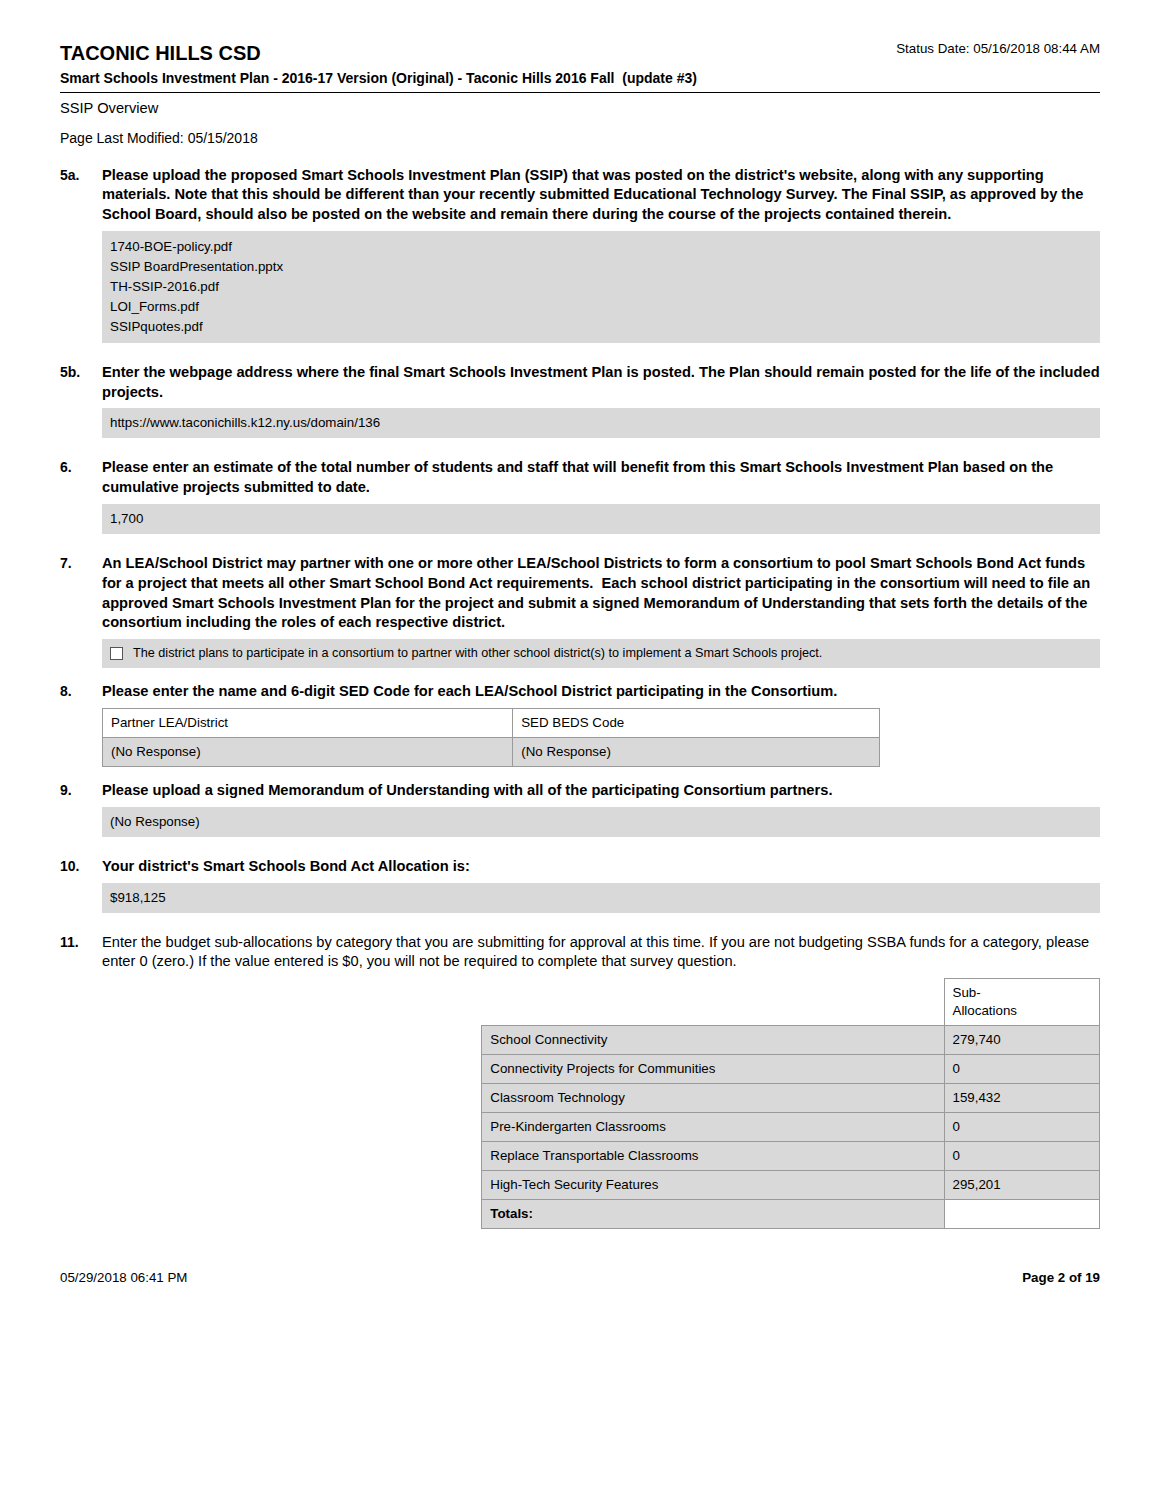TACONIC HILLS CSD
Status Date: 05/16/2018 08:44 AM
Smart Schools Investment Plan - 2016-17 Version (Original) - Taconic Hills 2016 Fall (update #3)
SSIP Overview
Page Last Modified: 05/15/2018
5a.
Please upload the proposed Smart Schools Investment Plan (SSIP) that was posted on the district's website, along with any supporting materials. Note that this should be different than your recently submitted Educational Technology Survey. The Final SSIP, as approved by the School Board, should also be posted on the website and remain there during the course of the projects contained therein.
1740-BOE-policy.pdf
SSIP BoardPresentation.pptx
TH-SSIP-2016.pdf
LOI_Forms.pdf
SSIPquotes.pdf
5b.
Enter the webpage address where the final Smart Schools Investment Plan is posted. The Plan should remain posted for the life of the included projects.
https://www.taconichills.k12.ny.us/domain/136
6.
Please enter an estimate of the total number of students and staff that will benefit from this Smart Schools Investment Plan based on the cumulative projects submitted to date.
1,700
7.
An LEA/School District may partner with one or more other LEA/School Districts to form a consortium to pool Smart Schools Bond Act funds for a project that meets all other Smart School Bond Act requirements. Each school district participating in the consortium will need to file an approved Smart Schools Investment Plan for the project and submit a signed Memorandum of Understanding that sets forth the details of the consortium including the roles of each respective district.
The district plans to participate in a consortium to partner with other school district(s) to implement a Smart Schools project.
8.
Please enter the name and 6-digit SED Code for each LEA/School District participating in the Consortium.
| Partner LEA/District | SED BEDS Code |
| --- | --- |
| (No Response) | (No Response) |
9.
Please upload a signed Memorandum of Understanding with all of the participating Consortium partners.
(No Response)
10.
Your district's Smart Schools Bond Act Allocation is:
$918,125
11.
Enter the budget sub-allocations by category that you are submitting for approval at this time. If you are not budgeting SSBA funds for a category, please enter 0 (zero.) If the value entered is $0, you will not be required to complete that survey question.
| | Sub- Allocations |
| --- | --- |
| School Connectivity | 279,740 |
| Connectivity Projects for Communities | 0 |
| Classroom Technology | 159,432 |
| Pre-Kindergarten Classrooms | 0 |
| Replace Transportable Classrooms | 0 |
| High-Tech Security Features | 295,201 |
| Totals: | |
05/29/2018 06:41 PM
Page 2 of 19